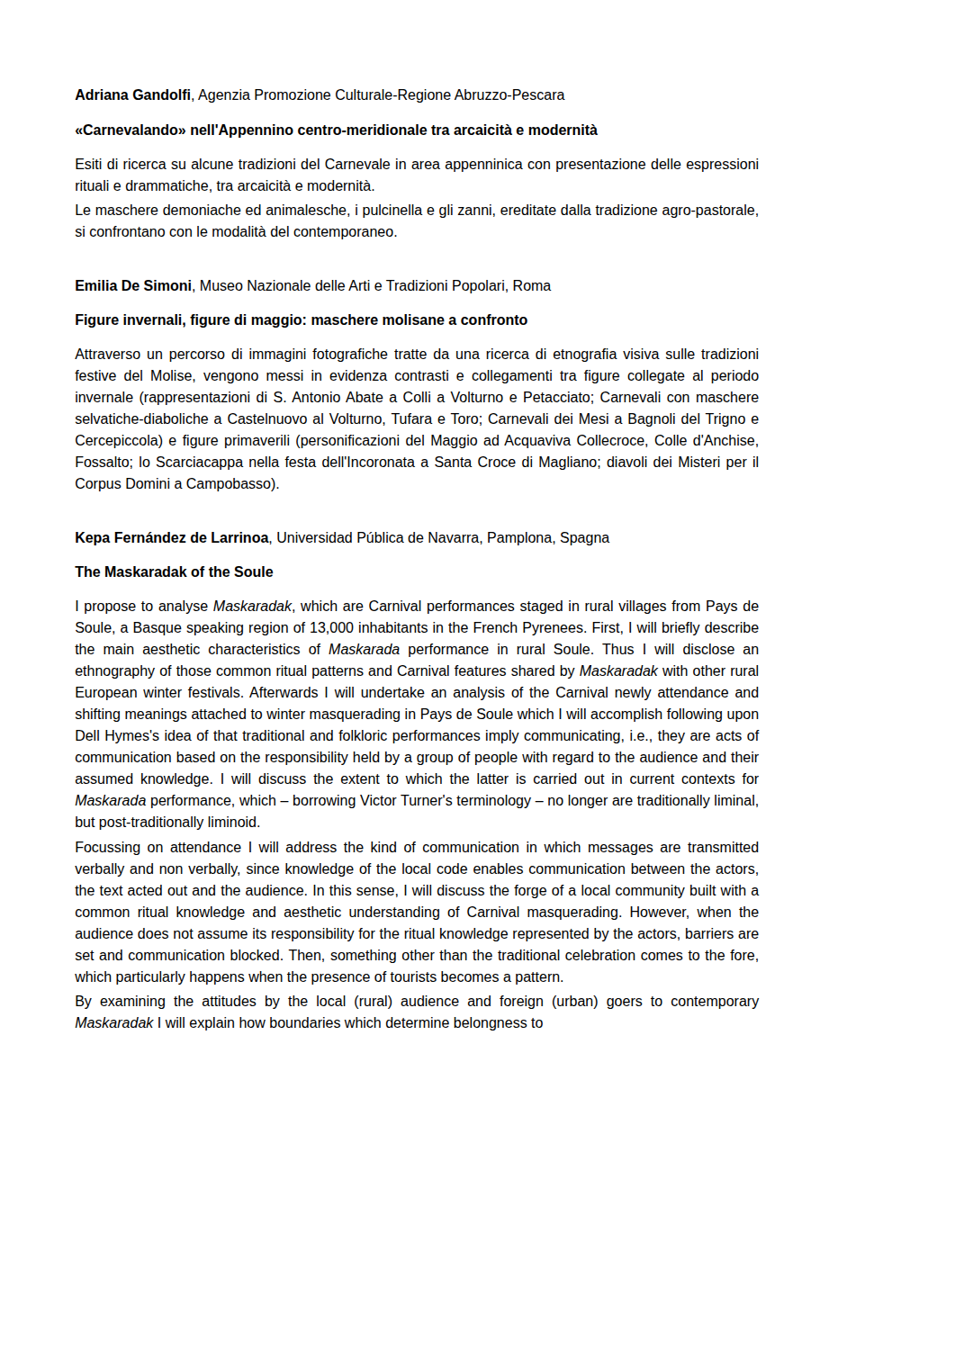Adriana Gandolfi, Agenzia Promozione Culturale-Regione Abruzzo-Pescara
«Carnevalando» nell'Appennino centro-meridionale tra arcaicità e modernità
Esiti di ricerca su alcune tradizioni del Carnevale in area appenninica con presentazione delle espressioni rituali e drammatiche, tra arcaicità e modernità.
Le maschere demoniache ed animalesche, i pulcinella e gli zanni, ereditate dalla tradizione agro-pastorale, si confrontano con le modalità del contemporaneo.
Emilia De Simoni, Museo Nazionale delle Arti e Tradizioni Popolari, Roma
Figure invernali, figure di maggio: maschere molisane a confronto
Attraverso un percorso di immagini fotografiche tratte da una ricerca di etnografia visiva sulle tradizioni festive del Molise, vengono messi in evidenza contrasti e collegamenti tra figure collegate al periodo invernale (rappresentazioni di S. Antonio Abate a Colli a Volturno e Petacciato; Carnevali con maschere selvatiche-diaboliche a Castelnuovo al Volturno, Tufara e Toro; Carnevali dei Mesi a Bagnoli del Trigno e Cercepiccola) e figure primaverili (personificazioni del Maggio ad Acquaviva Collecroce, Colle d'Anchise, Fossalto; lo Scarciacappa nella festa dell'Incoronata a Santa Croce di Magliano; diavoli dei Misteri per il Corpus Domini a Campobasso).
Kepa Fernández de Larrinoa, Universidad Pública de Navarra, Pamplona, Spagna
The Maskaradak of the Soule
I propose to analyse Maskaradak, which are Carnival performances staged in rural villages from Pays de Soule, a Basque speaking region of 13,000 inhabitants in the French Pyrenees. First, I will briefly describe the main aesthetic characteristics of Maskarada performance in rural Soule. Thus I will disclose an ethnography of those common ritual patterns and Carnival features shared by Maskaradak with other rural European winter festivals. Afterwards I will undertake an analysis of the Carnival newly attendance and shifting meanings attached to winter masquerading in Pays de Soule which I will accomplish following upon Dell Hymes's idea of that traditional and folkloric performances imply communicating, i.e., they are acts of communication based on the responsibility held by a group of people with regard to the audience and their assumed knowledge. I will discuss the extent to which the latter is carried out in current contexts for Maskarada performance, which – borrowing Victor Turner's terminology – no longer are traditionally liminal, but post-traditionally liminoid.
Focussing on attendance I will address the kind of communication in which messages are transmitted verbally and non verbally, since knowledge of the local code enables communication between the actors, the text acted out and the audience. In this sense, I will discuss the forge of a local community built with a common ritual knowledge and aesthetic understanding of Carnival masquerading. However, when the audience does not assume its responsibility for the ritual knowledge represented by the actors, barriers are set and communication blocked. Then, something other than the traditional celebration comes to the fore, which particularly happens when the presence of tourists becomes a pattern.
By examining the attitudes by the local (rural) audience and foreign (urban) goers to contemporary Maskaradak I will explain how boundaries which determine belongness to